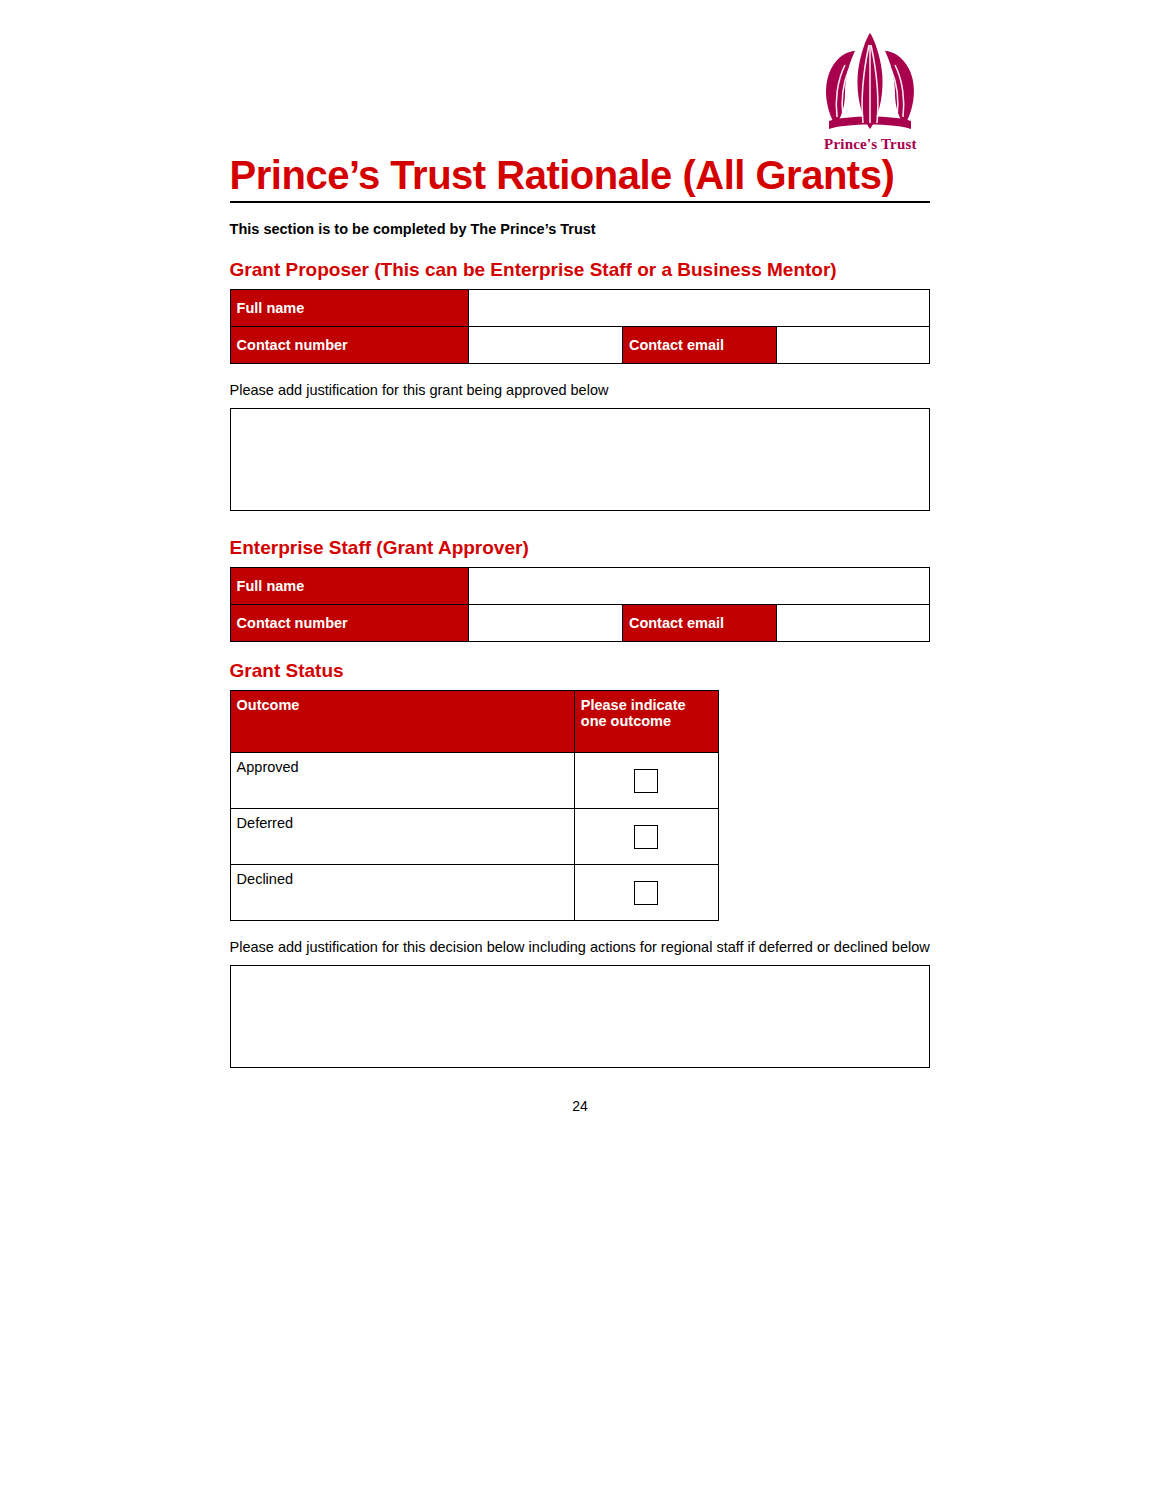Prince's Trust
Prince’s Trust Rationale (All Grants)
This section is to be completed by The Prince’s Trust
Grant Proposer (This can be Enterprise Staff or a Business Mentor)
| Full name | |
| Contact number | | Contact email | |
Please add justification for this grant being approved below
Enterprise Staff (Grant Approver)
| Full name | |
| Contact number | | Contact email | |
Grant Status
| Outcome | Please indicate one outcome |
| Approved | |
| Deferred | |
| Declined | |
Please add justification for this decision below including actions for regional staff if deferred or declined below
24